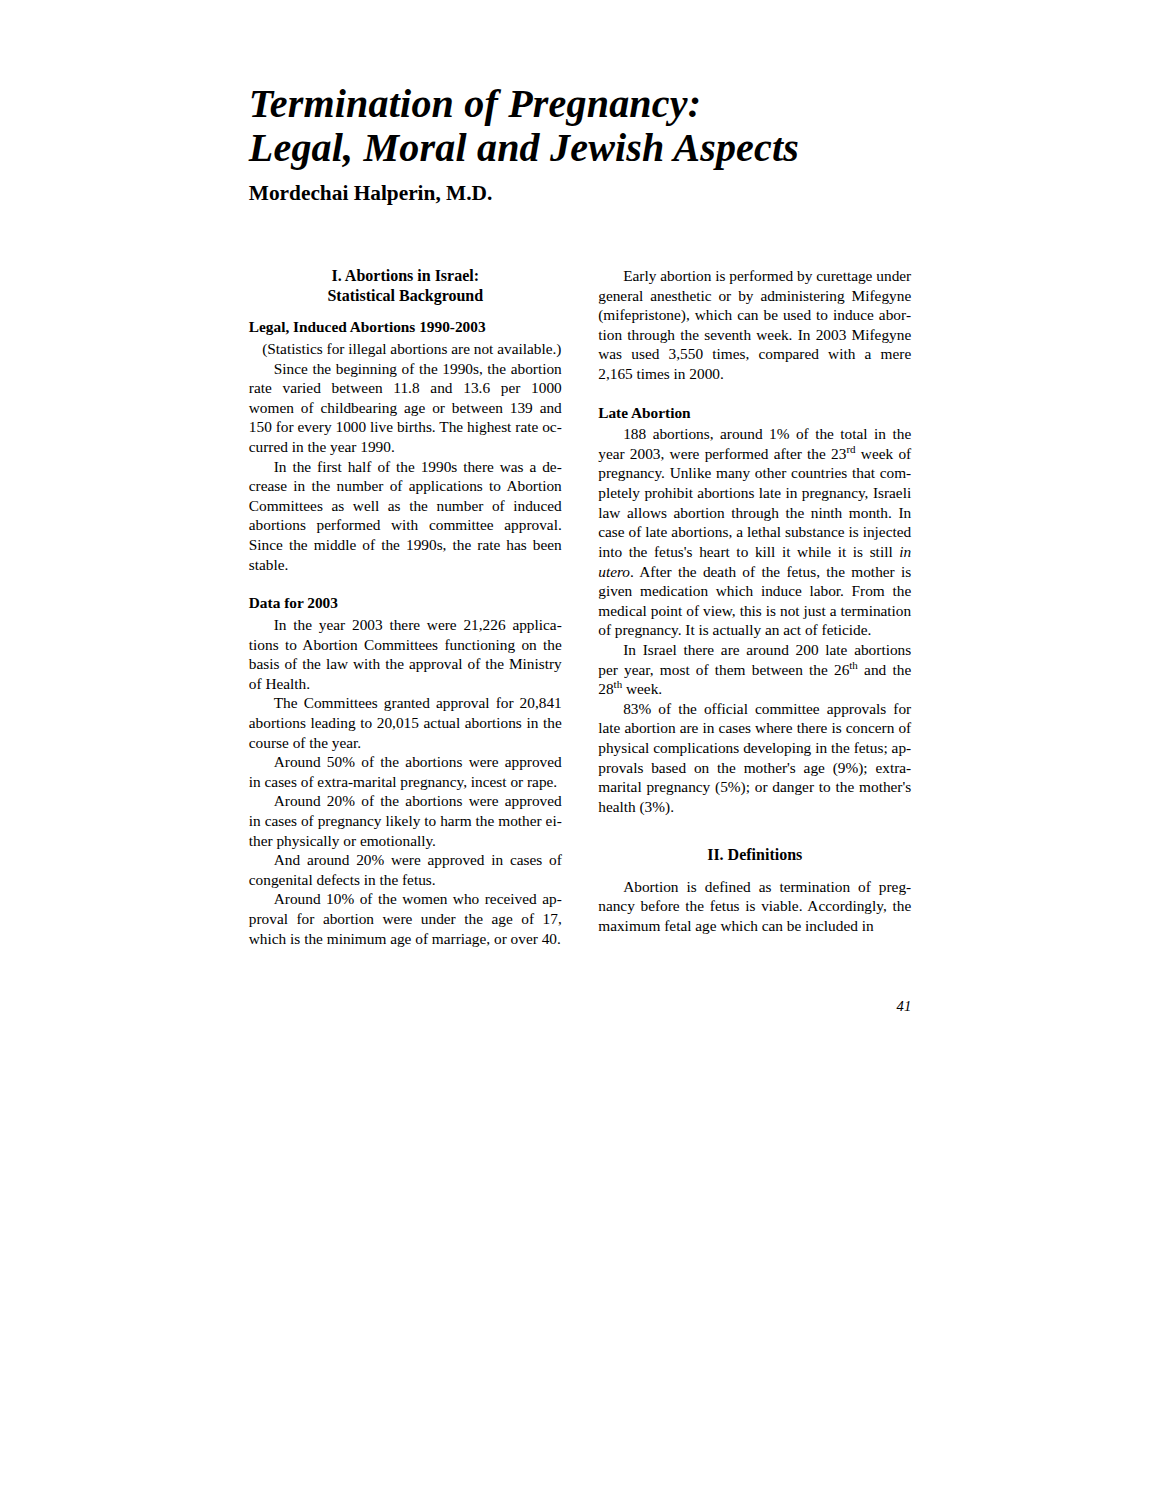Termination of Pregnancy:
Legal, Moral and Jewish Aspects
Mordechai Halperin, M.D.
I. Abortions in Israel:
Statistical Background
Legal, Induced Abortions 1990-2003
(Statistics for illegal abortions are not available.)
Since the beginning of the 1990s, the abortion rate varied between 11.8 and 13.6 per 1000 women of childbearing age or between 139 and 150 for every 1000 live births. The highest rate occurred in the year 1990.
In the first half of the 1990s there was a decrease in the number of applications to Abortion Committees as well as the number of induced abortions performed with committee approval. Since the middle of the 1990s, the rate has been stable.
Data for 2003
In the year 2003 there were 21,226 applications to Abortion Committees functioning on the basis of the law with the approval of the Ministry of Health.
The Committees granted approval for 20,841 abortions leading to 20,015 actual abortions in the course of the year.
Around 50% of the abortions were approved in cases of extra-marital pregnancy, incest or rape.
Around 20% of the abortions were approved in cases of pregnancy likely to harm the mother either physically or emotionally.
And around 20% were approved in cases of congenital defects in the fetus.
Around 10% of the women who received approval for abortion were under the age of 17, which is the minimum age of marriage, or over 40.
Early abortion is performed by curettage under general anesthetic or by administering Mifegyne (mifepristone), which can be used to induce abortion through the seventh week. In 2003 Mifegyne was used 3,550 times, compared with a mere 2,165 times in 2000.
Late Abortion
188 abortions, around 1% of the total in the year 2003, were performed after the 23rd week of pregnancy. Unlike many other countries that completely prohibit abortions late in pregnancy, Israeli law allows abortion through the ninth month. In case of late abortions, a lethal substance is injected into the fetus's heart to kill it while it is still in utero. After the death of the fetus, the mother is given medication which induce labor. From the medical point of view, this is not just a termination of pregnancy. It is actually an act of feticide.
In Israel there are around 200 late abortions per year, most of them between the 26th and the 28th week.
83% of the official committee approvals for late abortion are in cases where there is concern of physical complications developing in the fetus; approvals based on the mother's age (9%); extra-marital pregnancy (5%); or danger to the mother's health (3%).
II. Definitions
Abortion is defined as termination of pregnancy before the fetus is viable. Accordingly, the maximum fetal age which can be included in
41